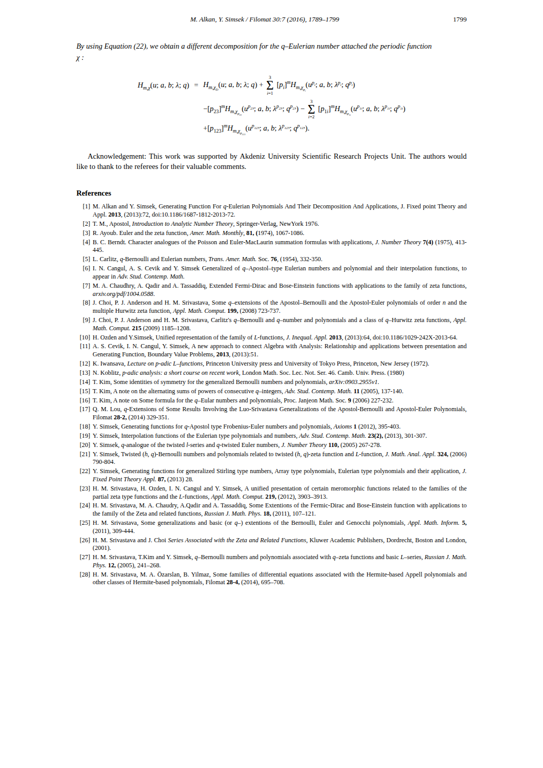M. Alkan, Y. Simsek / Filomat 30:7 (2016), 1789–1799 1799
By using Equation (22), we obtain a different decomposition for the q–Eulerian number attached the periodic function
χ :
| H m,χ ( u ; a , b ; λ ; q ) | = | H m,χ D ( u ; a , b ; λ ; q ) + 3 Σ i =1 [ p i ] m H m,χ p i ( u p i ; a , b ; λ p i ; q p i ) |
| | | −[ p 23 ] m H m,χ p 23 ( u p 23 ; a , b ; λ p 23 ; q p 23 ) − 3 Σ i =2 [ p 1 i ] m H m,χ p 1i ( u p 1i ; a , b ; λ p 1i ; q p 1i ) |
| | | +[ p 123 ] m H m,χ p 123 ( u p 123 ; a , b ; λ p 123 ; q p 123 ). |
Acknowledgement: This work was supported by Akdeniz University Scientific Research Projects Unit. The authors would like to thank to the referees for their valuable comments.
References
M. Alkan and Y. Simsek, Generating Function For q-Eulerian Polynomials And Their Decomposition And Applications, J. Fixed point Theory and Appl. 2013, (2013):72, doi:10.1186/1687-1812-2013-72.
T. M., Apostol, Introduction to Analytic Number Theory, Springer-Verlag, NewYork 1976.
R. Ayoub. Euler and the zeta function, Amer. Math. Monthly, 81, (1974), 1067-1086.
B. C. Berndt. Character analogues of the Poisson and Euler-MacLaurin summation formulas with applications, J. Number Theory 7(4) (1975), 413-445.
L. Carlitz, q-Bernoulli and Eulerian numbers, Trans. Amer. Math. Soc. 76, (1954), 332-350.
I. N. Cangul, A. S. Cevik and Y. Simsek Generalized of q–Apostol–type Eulerian numbers and polynomial and their interpolation functions, to appear in Adv. Stud. Contemp. Math.
M. A. Chaudhry, A. Qadir and A. Tassaddiq, Extended Fermi-Dirac and Bose-Einstein functions with applications to the family of zeta functions, arxiv.org/pdf/1004.0588.
J. Choi, P. J. Anderson and H. M. Srivastava, Some q–extensions of the Apostol–Bernoulli and the Apostol-Euler polynomials of order n and the multiple Hurwitz zeta function, Appl. Math. Comput. 199, (2008) 723-737.
J. Choi, P. J. Anderson and H. M. Srivastava, Carlitz's q–Bernoulli and q–number and polynomials and a class of q–Hurwitz zeta functions, Appl. Math. Comput. 215 (2009) 1185–1208.
H. Ozden and Y.Simsek, Unified representation of the family of L-functions, J. Inequal. Appl. 2013, (2013):64, doi:10.1186/1029-242X-2013-64.
A. S. Cevik, I. N. Cangul, Y. Simsek, A new approach to connect Algebra with Analysis: Relationship and applications between presentation and Generating Function, Boundary Value Problems, 2013, (2013):51.
K. Iwansava, Lecture on p-adic L–functions, Princeton University press and University of Tokyo Press, Princeton, New Jersey (1972).
N. Koblitz, p-adic analysis: a short course on recent work, London Math. Soc. Lec. Not. Ser. 46. Camb. Univ. Press. (1980)
T. Kim, Some identities of symmetry for the generalized Bernoulli numbers and polynomials, arXiv:0903.2955v1.
T. Kim, A note on the alternating sums of powers of consecutive q–integers, Adv. Stud. Contemp. Math. 11 (2005), 137-140.
T. Kim, A note on Some formula for the q–Eular numbers and polynomials, Proc. Janjeon Math. Soc. 9 (2006) 227-232.
Q. M. Lou, q-Extensions of Some Results Involving the Luo-Srivastava Generalizations of the Apostol-Bernoulli and Apostol-Euler Polynomials, Filomat 28-2, (2014) 329-351.
Y. Simsek, Generating functions for q-Apostol type Frobenius-Euler numbers and polynomials, Axioms 1 (2012), 395-403.
Y. Simsek, Interpolation functions of the Eulerian type polynomials and numbers, Adv. Stud. Contemp. Math. 23(2), (2013), 301-307.
Y. Simsek, q-analogue of the twisted l-series and q-twisted Euler numbers, J. Number Theory 110, (2005) 267-278.
Y. Simsek, Twisted (h, q)-Bernoulli numbers and polynomials related to twisted (h, q)-zeta function and L-function, J. Math. Anal. Appl. 324, (2006) 790-804.
Y. Simsek, Generating functions for generalized Stirling type numbers, Array type polynomials, Eulerian type polynomials and their application, J. Fixed Point Theory Appl. 87, (2013) 28.
H. M. Srivastava, H. Ozden, I. N. Cangul and Y. Simsek, A unified presentation of certain meromorphic functions related to the families of the partial zeta type functions and the L-functions, Appl. Math. Comput. 219, (2012), 3903–3913.
H. M. Srivastava, M. A. Chaudry, A.Qadir and A. Tassaddiq, Some Extentions of the Fermic-Dirac and Bose-Einstein function with applications to the family of the Zeta and related functions, Russian J. Math. Phys. 18, (2011), 107–121.
H. M. Srivastava, Some generalizations and basic (or q–) extentions of the Bernoulli, Euler and Genocchi polynomials, Appl. Math. Inform. 5, (2011), 309-444.
H. M. Srivastava and J. Choi Series Associated with the Zeta and Related Functions, Kluwer Academic Publishers, Dordrecht, Boston and London, (2001).
H. M. Srivastava, T.Kim and Y. Simsek, q–Bernoulli numbers and polynomials associated with q–zeta functions and basic L–series, Russian J. Math. Phys. 12, (2005), 241–268.
H. M. Srivastava, M. A. Özarslan, B. Yilmaz, Some families of differential equations associated with the Hermite-based Appell polynomials and other classes of Hermite-based polynomials, Filomat 28-4, (2014), 695–708.